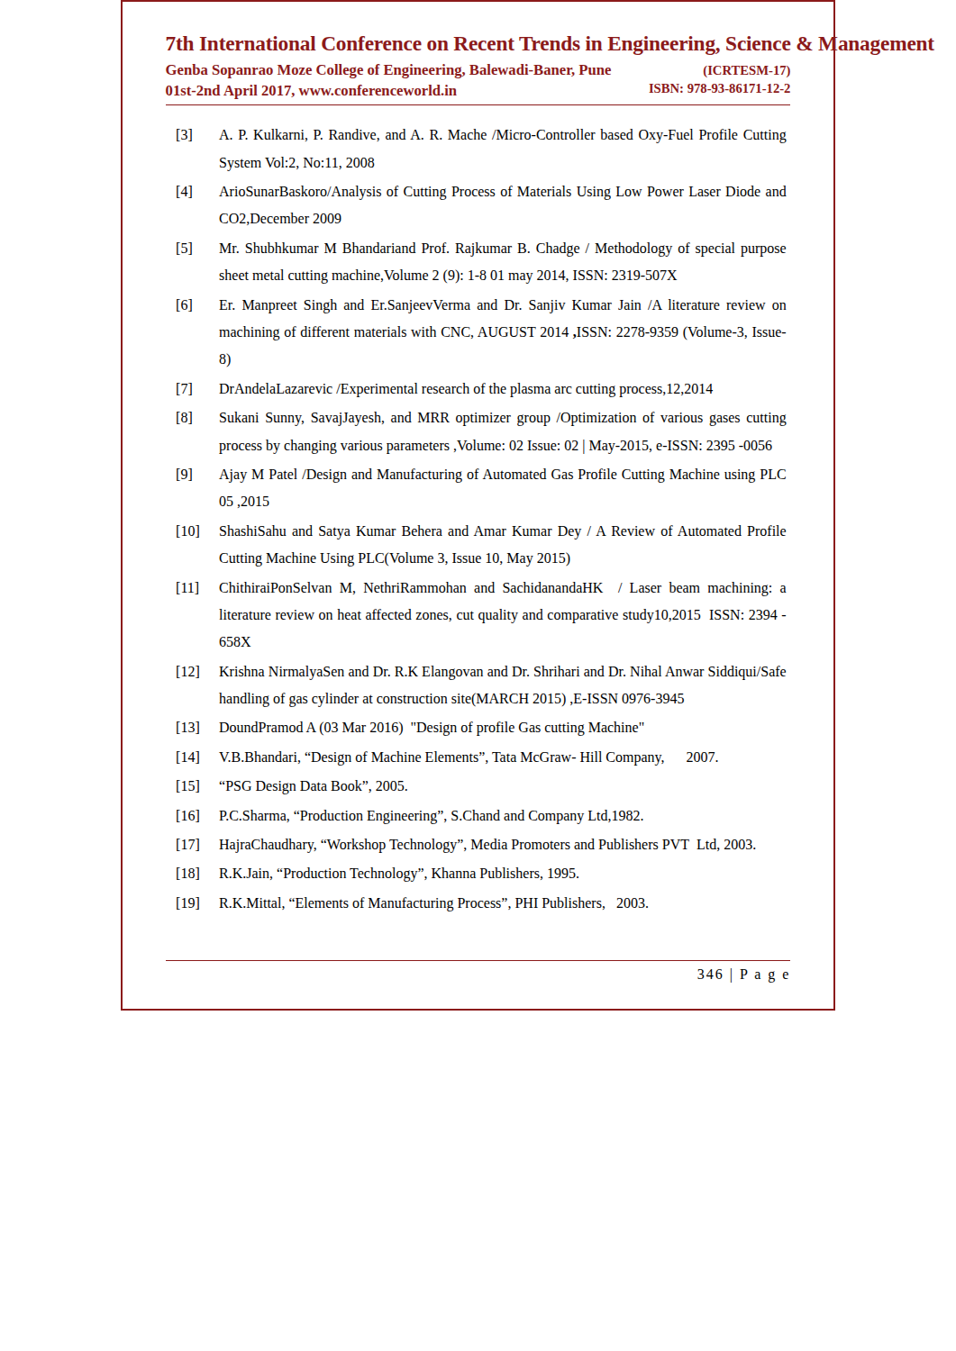7th International Conference on Recent Trends in Engineering, Science & Management
Genba Sopanrao Moze College of Engineering, Balewadi-Baner, Pune
01st-2nd April 2017, www.conferenceworld.in
(ICRTESM-17)
ISBN: 978-93-86171-12-2
[3]
A. P. Kulkarni, P. Randive, and A. R. Mache /Micro-Controller based Oxy-Fuel Profile Cutting System Vol:2, No:11, 2008
[4]
ArioSunarBaskoro/Analysis of Cutting Process of Materials Using Low Power Laser Diode and CO2,December 2009
[5]
Mr. Shubhkumar M Bhandariand Prof. Rajkumar B. Chadge / Methodology of special purpose sheet metal cutting machine,Volume 2 (9): 1-8 01 may 2014, ISSN: 2319-507X
[6]
Er. Manpreet Singh and Er.SanjeevVerma and Dr. Sanjiv Kumar Jain /A literature review on machining of different materials with CNC, AUGUST 2014 , ISSN: 2278-9359 (Volume-3, Issue-8)
[7]
DrAndelaLazarevic /Experimental research of the plasma arc cutting process,12,2014
[8]
Sukani Sunny, SavajJayesh, and MRR optimizer group /Optimization of various gases cutting process by changing various parameters ,Volume: 02 Issue: 02 | May-2015, e-ISSN: 2395 -0056
[9]
Ajay M Patel /Design and Manufacturing of Automated Gas Profile Cutting Machine using PLC 05 ,2015
[10]
ShashiSahu and Satya Kumar Behera and Amar Kumar Dey / A Review of Automated Profile Cutting Machine Using PLC(Volume 3, Issue 10, May 2015)
[11]
ChithiraiPonSelvan M, NethriRammohan and SachidanandaHK / Laser beam machining: a literature review on heat affected zones, cut quality and comparative study10,2015 ISSN: 2394 - 658X
[12]
Krishna NirmalyaSen and Dr. R.K Elangovan and Dr. Shrihari and Dr. Nihal Anwar Siddiqui/Safe handling of gas cylinder at construction site(MARCH 2015) ,E-ISSN 0976-3945
[13]
DoundPramod A (03 Mar 2016) "Design of profile Gas cutting Machine"
[14]
V.B.Bhandari, “Design of Machine Elements”, Tata McGraw- Hill Company, 2007.
[15]
“PSG Design Data Book”, 2005.
[16]
P.C.Sharma, “Production Engineering”, S.Chand and Company Ltd,1982.
[17]
HajraChaudhary, “Workshop Technology”, Media Promoters and Publishers PVT Ltd, 2003.
[18]
R.K.Jain, “Production Technology”, Khanna Publishers, 1995.
[19]
R.K.Mittal, “Elements of Manufacturing Process”, PHI Publishers, 2003.
346 | P a g e